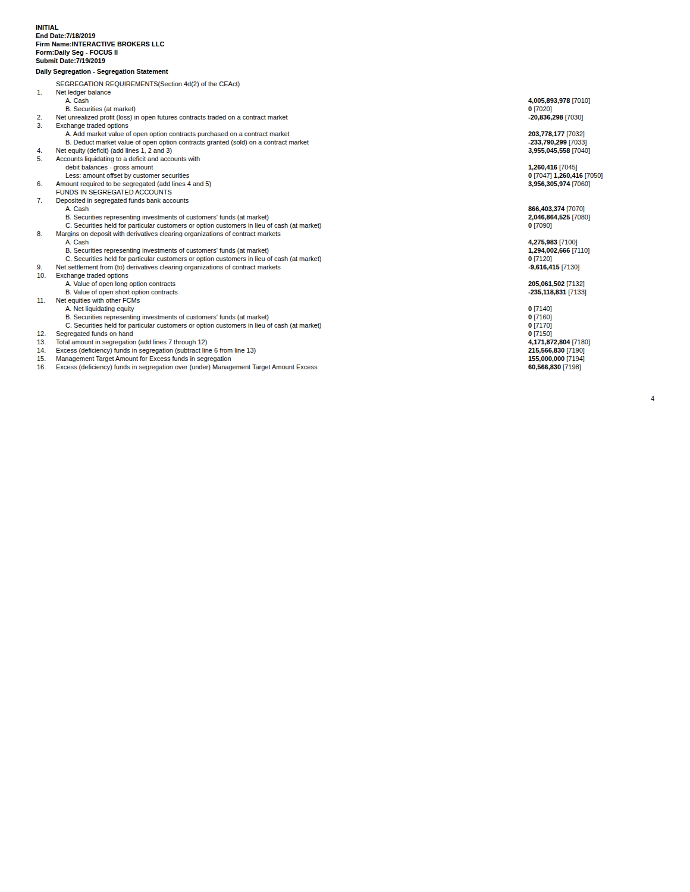INITIAL
End Date:7/18/2019
Firm Name:INTERACTIVE BROKERS LLC
Form:Daily Seg - FOCUS II
Submit Date:7/19/2019
Daily Segregation - Segregation Statement
| | SEGREGATION REQUIREMENTS(Section 4d(2) of the CEAct) | |
| 1. | Net ledger balance | |
| | A. Cash | 4,005,893,978 [7010] |
| | B. Securities (at market) | 0 [7020] |
| 2. | Net unrealized profit (loss) in open futures contracts traded on a contract market | -20,836,298 [7030] |
| 3. | Exchange traded options | |
| | A. Add market value of open option contracts purchased on a contract market | 203,778,177 [7032] |
| | B. Deduct market value of open option contracts granted (sold) on a contract market | -233,790,299 [7033] |
| 4. | Net equity (deficit) (add lines 1, 2 and 3) | 3,955,045,558 [7040] |
| 5. | Accounts liquidating to a deficit and accounts with | |
| | debit balances - gross amount | 1,260,416 [7045] |
| | Less: amount offset by customer securities | 0 [7047] 1,260,416 [7050] |
| 6. | Amount required to be segregated (add lines 4 and 5) | 3,956,305,974 [7060] |
| | FUNDS IN SEGREGATED ACCOUNTS | |
| 7. | Deposited in segregated funds bank accounts | |
| | A. Cash | 866,403,374 [7070] |
| | B. Securities representing investments of customers' funds (at market) | 2,046,864,525 [7080] |
| | C. Securities held for particular customers or option customers in lieu of cash (at market) | 0 [7090] |
| 8. | Margins on deposit with derivatives clearing organizations of contract markets | |
| | A. Cash | 4,275,983 [7100] |
| | B. Securities representing investments of customers' funds (at market) | 1,294,002,666 [7110] |
| | C. Securities held for particular customers or option customers in lieu of cash (at market) | 0 [7120] |
| 9. | Net settlement from (to) derivatives clearing organizations of contract markets | -9,616,415 [7130] |
| 10. | Exchange traded options | |
| | A. Value of open long option contracts | 205,061,502 [7132] |
| | B. Value of open short option contracts | -235,118,831 [7133] |
| 11. | Net equities with other FCMs | |
| | A. Net liquidating equity | 0 [7140] |
| | B. Securities representing investments of customers' funds (at market) | 0 [7160] |
| | C. Securities held for particular customers or option customers in lieu of cash (at market) | 0 [7170] |
| 12. | Segregated funds on hand | 0 [7150] |
| 13. | Total amount in segregation (add lines 7 through 12) | 4,171,872,804 [7180] |
| 14. | Excess (deficiency) funds in segregation (subtract line 6 from line 13) | 215,566,830 [7190] |
| 15. | Management Target Amount for Excess funds in segregation | 155,000,000 [7194] |
| 16. | Excess (deficiency) funds in segregation over (under) Management Target Amount Excess | 60,566,830 [7198] |
4